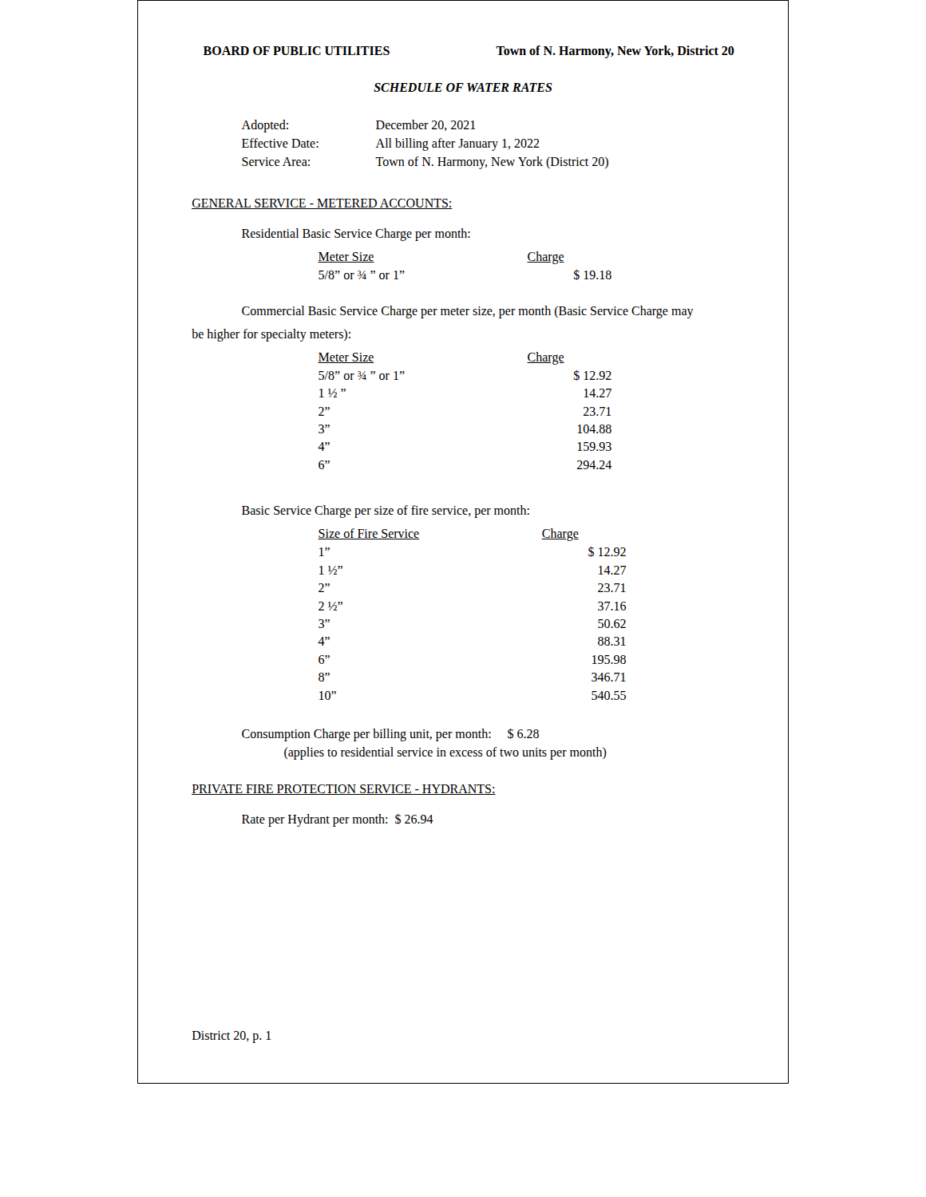BOARD OF PUBLIC UTILITIES
Town of N. Harmony, New York, District 20
SCHEDULE OF WATER RATES
| Adopted: | December 20, 2021 |
| Effective Date: | All billing after January 1, 2022 |
| Service Area: | Town of N. Harmony, New York (District 20) |
GENERAL SERVICE - METERED ACCOUNTS:
Residential Basic Service Charge per month:
| Meter Size | Charge |
| --- | --- |
| 5/8” or ¾ ” or 1” | $ 19.18 |
Commercial Basic Service Charge per meter size, per month (Basic Service Charge may
be higher for specialty meters):
| Meter Size | Charge |
| --- | --- |
| 5/8” or ¾ ” or 1” | $ 12.92 |
| 1 ½ ” | 14.27 |
| 2” | 23.71 |
| 3” | 104.88 |
| 4” | 159.93 |
| 6” | 294.24 |
Basic Service Charge per size of fire service, per month:
| Size of Fire Service | Charge |
| --- | --- |
| 1” | $ 12.92 |
| 1 ½” | 14.27 |
| 2” | 23.71 |
| 2 ½” | 37.16 |
| 3” | 50.62 |
| 4” | 88.31 |
| 6” | 195.98 |
| 8” | 346.71 |
| 10” | 540.55 |
Consumption Charge per billing unit, per month: $ 6.28
(applies to residential service in excess of two units per month)
PRIVATE FIRE PROTECTION SERVICE - HYDRANTS:
Rate per Hydrant per month: $ 26.94
District 20, p. 1